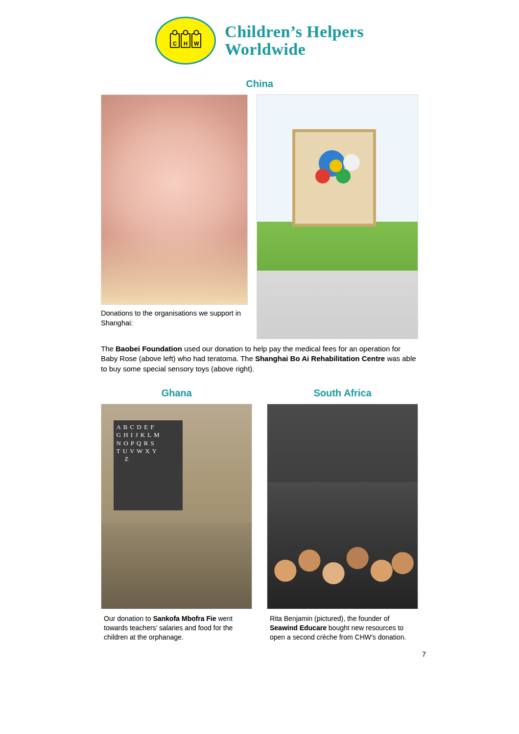C
H
W
Children’s Helpers
Worldwide
China
Donations to the organisations we support in Shanghai:
The Baobei Foundation used our donation to help pay the medical fees for an operation for Baby Rose (above left) who had teratoma. The Shanghai Bo Ai Rehabilitation Centre was able to buy some special sensory toys (above right).
Ghana
A B C D E F
G H I J K L M
N O P Q R S
T U V W X Y
Z
Our donation to Sankofa Mbofra Fie went towards teachers’ salaries and food for the children at the orphanage.
South Africa
Rita Benjamin (pictured), the founder of Seawind Educare bought new resources to open a second crèche from CHW’s donation.
7